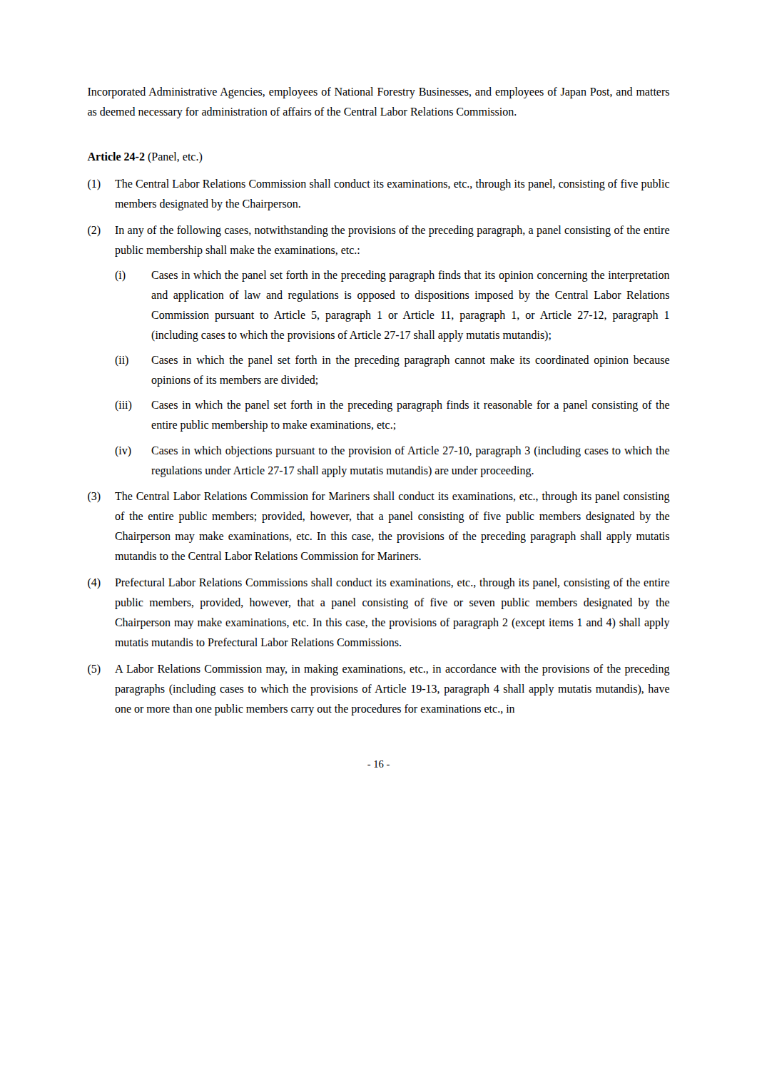Incorporated Administrative Agencies, employees of National Forestry Businesses, and employees of Japan Post, and matters as deemed necessary for administration of affairs of the Central Labor Relations Commission.
Article 24-2 (Panel, etc.)
The Central Labor Relations Commission shall conduct its examinations, etc., through its panel, consisting of five public members designated by the Chairperson.
In any of the following cases, notwithstanding the provisions of the preceding paragraph, a panel consisting of the entire public membership shall make the examinations, etc.:
Cases in which the panel set forth in the preceding paragraph finds that its opinion concerning the interpretation and application of law and regulations is opposed to dispositions imposed by the Central Labor Relations Commission pursuant to Article 5, paragraph 1 or Article 11, paragraph 1, or Article 27-12, paragraph 1 (including cases to which the provisions of Article 27-17 shall apply mutatis mutandis);
Cases in which the panel set forth in the preceding paragraph cannot make its coordinated opinion because opinions of its members are divided;
Cases in which the panel set forth in the preceding paragraph finds it reasonable for a panel consisting of the entire public membership to make examinations, etc.;
Cases in which objections pursuant to the provision of Article 27-10, paragraph 3 (including cases to which the regulations under Article 27-17 shall apply mutatis mutandis) are under proceeding.
The Central Labor Relations Commission for Mariners shall conduct its examinations, etc., through its panel consisting of the entire public members; provided, however, that a panel consisting of five public members designated by the Chairperson may make examinations, etc. In this case, the provisions of the preceding paragraph shall apply mutatis mutandis to the Central Labor Relations Commission for Mariners.
Prefectural Labor Relations Commissions shall conduct its examinations, etc., through its panel, consisting of the entire public members, provided, however, that a panel consisting of five or seven public members designated by the Chairperson may make examinations, etc. In this case, the provisions of paragraph 2 (except items 1 and 4) shall apply mutatis mutandis to Prefectural Labor Relations Commissions.
A Labor Relations Commission may, in making examinations, etc., in accordance with the provisions of the preceding paragraphs (including cases to which the provisions of Article 19-13, paragraph 4 shall apply mutatis mutandis), have one or more than one public members carry out the procedures for examinations etc., in
- 16 -